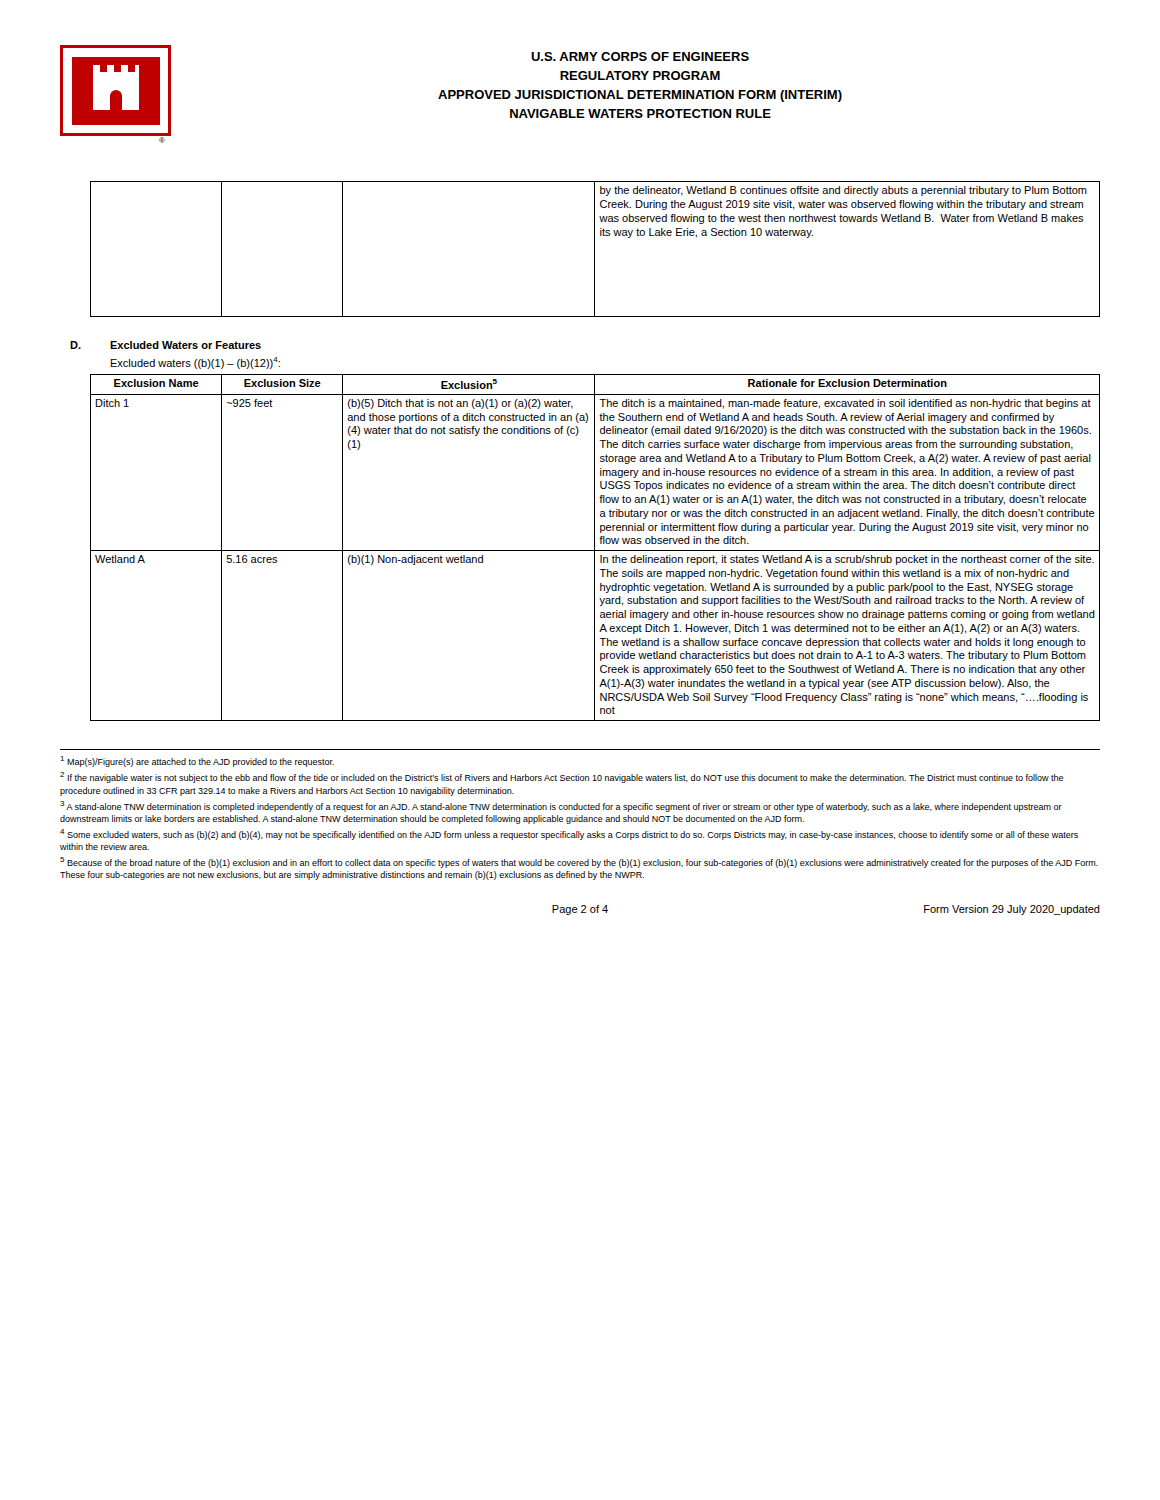®
U.S. ARMY CORPS OF ENGINEERS
REGULATORY PROGRAM
APPROVED JURISDICTIONAL DETERMINATION FORM (INTERIM)
NAVIGABLE WATERS PROTECTION RULE
| | | | by the delineator, Wetland B continues offsite and directly abuts a perennial tributary to Plum Bottom Creek. During the August 2019 site visit, water was observed flowing within the tributary and stream was observed flowing to the west then northwest towards Wetland B. Water from Wetland B makes its way to Lake Erie, a Section 10 waterway. |
D.
Excluded Waters or Features
Excluded waters ((b)(1) – (b)(12))4:
| Exclusion Name | Exclusion Size | Exclusion 5 | Rationale for Exclusion Determination |
| --- | --- | --- | --- |
| Ditch 1 | ~925 feet | (b)(5) Ditch that is not an (a)(1) or (a)(2) water, and those portions of a ditch constructed in an (a)(4) water that do not satisfy the conditions of (c)(1) | The ditch is a maintained, man-made feature, excavated in soil identified as non-hydric that begins at the Southern end of Wetland A and heads South. A review of Aerial imagery and confirmed by delineator (email dated 9/16/2020) is the ditch was constructed with the substation back in the 1960s. The ditch carries surface water discharge from impervious areas from the surrounding substation, storage area and Wetland A to a Tributary to Plum Bottom Creek, a A(2) water. A review of past aerial imagery and in-house resources no evidence of a stream in this area. In addition, a review of past USGS Topos indicates no evidence of a stream within the area. The ditch doesn’t contribute direct flow to an A(1) water or is an A(1) water, the ditch was not constructed in a tributary, doesn’t relocate a tributary nor or was the ditch constructed in an adjacent wetland. Finally, the ditch doesn’t contribute perennial or intermittent flow during a particular year. During the August 2019 site visit, very minor no flow was observed in the ditch. |
| Wetland A | 5.16 acres | (b)(1) Non-adjacent wetland | In the delineation report, it states Wetland A is a scrub/shrub pocket in the northeast corner of the site. The soils are mapped non-hydric. Vegetation found within this wetland is a mix of non-hydric and hydrophtic vegetation. Wetland A is surrounded by a public park/pool to the East, NYSEG storage yard, substation and support facilities to the West/South and railroad tracks to the North. A review of aerial imagery and other in-house resources show no drainage patterns coming or going from wetland A except Ditch 1. However, Ditch 1 was determined not to be either an A(1), A(2) or an A(3) waters. The wetland is a shallow surface concave depression that collects water and holds it long enough to provide wetland characteristics but does not drain to A-1 to A-3 waters. The tributary to Plum Bottom Creek is approximately 650 feet to the Southwest of Wetland A. There is no indication that any other A(1)-A(3) water inundates the wetland in a typical year (see ATP discussion below). Also, the NRCS/USDA Web Soil Survey “Flood Frequency Class” rating is “none” which means, “….flooding is not |
1 Map(s)/Figure(s) are attached to the AJD provided to the requestor.
2 If the navigable water is not subject to the ebb and flow of the tide or included on the District’s list of Rivers and Harbors Act Section 10 navigable waters list, do NOT use this document to make the determination. The District must continue to follow the procedure outlined in 33 CFR part 329.14 to make a Rivers and Harbors Act Section 10 navigability determination.
3 A stand-alone TNW determination is completed independently of a request for an AJD. A stand-alone TNW determination is conducted for a specific segment of river or stream or other type of waterbody, such as a lake, where independent upstream or downstream limits or lake borders are established. A stand-alone TNW determination should be completed following applicable guidance and should NOT be documented on the AJD form.
4 Some excluded waters, such as (b)(2) and (b)(4), may not be specifically identified on the AJD form unless a requestor specifically asks a Corps district to do so. Corps Districts may, in case-by-case instances, choose to identify some or all of these waters within the review area.
5 Because of the broad nature of the (b)(1) exclusion and in an effort to collect data on specific types of waters that would be covered by the (b)(1) exclusion, four sub-categories of (b)(1) exclusions were administratively created for the purposes of the AJD Form. These four sub-categories are not new exclusions, but are simply administrative distinctions and remain (b)(1) exclusions as defined by the NWPR.
Page 2 of 4
Form Version 29 July 2020_updated